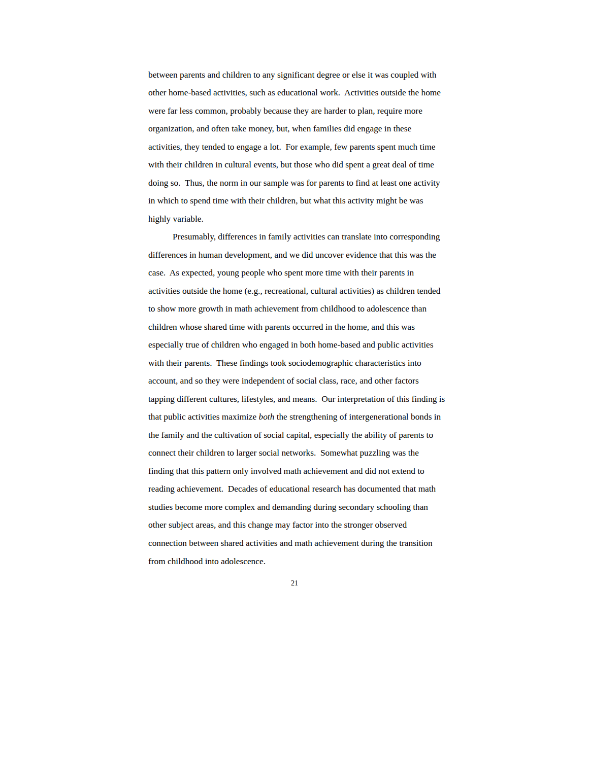between parents and children to any significant degree or else it was coupled with other home-based activities, such as educational work. Activities outside the home were far less common, probably because they are harder to plan, require more organization, and often take money, but, when families did engage in these activities, they tended to engage a lot. For example, few parents spent much time with their children in cultural events, but those who did spent a great deal of time doing so. Thus, the norm in our sample was for parents to find at least one activity in which to spend time with their children, but what this activity might be was highly variable.
Presumably, differences in family activities can translate into corresponding differences in human development, and we did uncover evidence that this was the case. As expected, young people who spent more time with their parents in activities outside the home (e.g., recreational, cultural activities) as children tended to show more growth in math achievement from childhood to adolescence than children whose shared time with parents occurred in the home, and this was especially true of children who engaged in both home-based and public activities with their parents. These findings took sociodemographic characteristics into account, and so they were independent of social class, race, and other factors tapping different cultures, lifestyles, and means. Our interpretation of this finding is that public activities maximize both the strengthening of intergenerational bonds in the family and the cultivation of social capital, especially the ability of parents to connect their children to larger social networks. Somewhat puzzling was the finding that this pattern only involved math achievement and did not extend to reading achievement. Decades of educational research has documented that math studies become more complex and demanding during secondary schooling than other subject areas, and this change may factor into the stronger observed connection between shared activities and math achievement during the transition from childhood into adolescence.
21